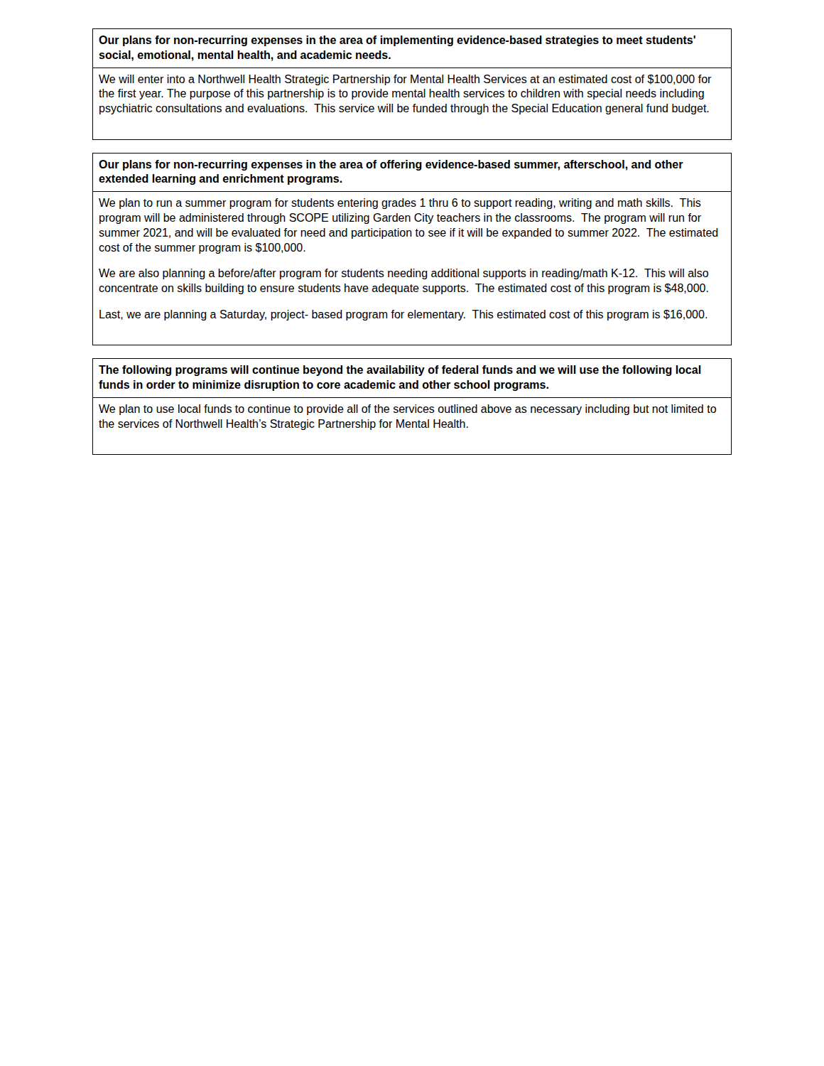| Our plans for non-recurring expenses in the area of implementing evidence-based strategies to meet students' social, emotional, mental health, and academic needs. |
| We will enter into a Northwell Health Strategic Partnership for Mental Health Services at an estimated cost of $100,000 for the first year. The purpose of this partnership is to provide mental health services to children with special needs including psychiatric consultations and evaluations. This service will be funded through the Special Education general fund budget. |
| Our plans for non-recurring expenses in the area of offering evidence-based summer, afterschool, and other extended learning and enrichment programs. |
| We plan to run a summer program for students entering grades 1 thru 6 to support reading, writing and math skills. This program will be administered through SCOPE utilizing Garden City teachers in the classrooms. The program will run for summer 2021, and will be evaluated for need and participation to see if it will be expanded to summer 2022. The estimated cost of the summer program is $100,000. We are also planning a before/after program for students needing additional supports in reading/math K-12. This will also concentrate on skills building to ensure students have adequate supports. The estimated cost of this program is $48,000. Last, we are planning a Saturday, project- based program for elementary. This estimated cost of this program is $16,000. |
| The following programs will continue beyond the availability of federal funds and we will use the following local funds in order to minimize disruption to core academic and other school programs. |
| We plan to use local funds to continue to provide all of the services outlined above as necessary including but not limited to the services of Northwell Health’s Strategic Partnership for Mental Health. |